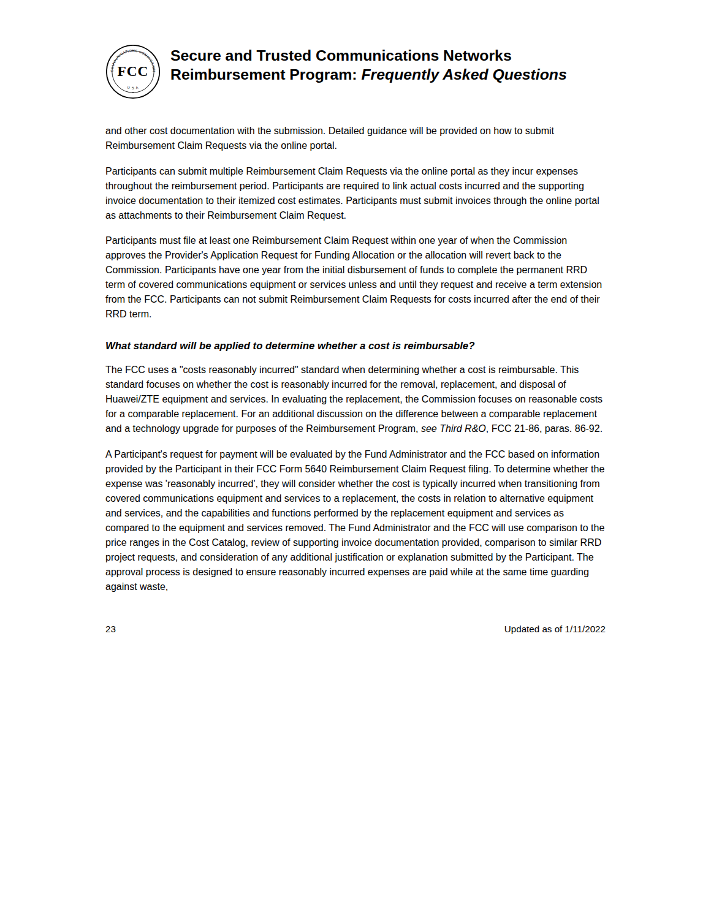FCC COMMUNICATIONS COMMISSION U S A
Secure and Trusted Communications Networks
Reimbursement Program: Frequently Asked Questions
and other cost documentation with the submission. Detailed guidance will be provided on how to submit Reimbursement Claim Requests via the online portal.
Participants can submit multiple Reimbursement Claim Requests via the online portal as they incur expenses throughout the reimbursement period. Participants are required to link actual costs incurred and the supporting invoice documentation to their itemized cost estimates. Participants must submit invoices through the online portal as attachments to their Reimbursement Claim Request.
Participants must file at least one Reimbursement Claim Request within one year of when the Commission approves the Provider's Application Request for Funding Allocation or the allocation will revert back to the Commission. Participants have one year from the initial disbursement of funds to complete the permanent RRD term of covered communications equipment or services unless and until they request and receive a term extension from the FCC. Participants can not submit Reimbursement Claim Requests for costs incurred after the end of their RRD term.
What standard will be applied to determine whether a cost is reimbursable?
The FCC uses a "costs reasonably incurred" standard when determining whether a cost is reimbursable. This standard focuses on whether the cost is reasonably incurred for the removal, replacement, and disposal of Huawei/ZTE equipment and services. In evaluating the replacement, the Commission focuses on reasonable costs for a comparable replacement. For an additional discussion on the difference between a comparable replacement and a technology upgrade for purposes of the Reimbursement Program, see Third R&O, FCC 21-86, paras. 86-92.
A Participant's request for payment will be evaluated by the Fund Administrator and the FCC based on information provided by the Participant in their FCC Form 5640 Reimbursement Claim Request filing. To determine whether the expense was 'reasonably incurred', they will consider whether the cost is typically incurred when transitioning from covered communications equipment and services to a replacement, the costs in relation to alternative equipment and services, and the capabilities and functions performed by the replacement equipment and services as compared to the equipment and services removed. The Fund Administrator and the FCC will use comparison to the price ranges in the Cost Catalog, review of supporting invoice documentation provided, comparison to similar RRD project requests, and consideration of any additional justification or explanation submitted by the Participant. The approval process is designed to ensure reasonably incurred expenses are paid while at the same time guarding against waste,
23 Updated as of 1/11/2022